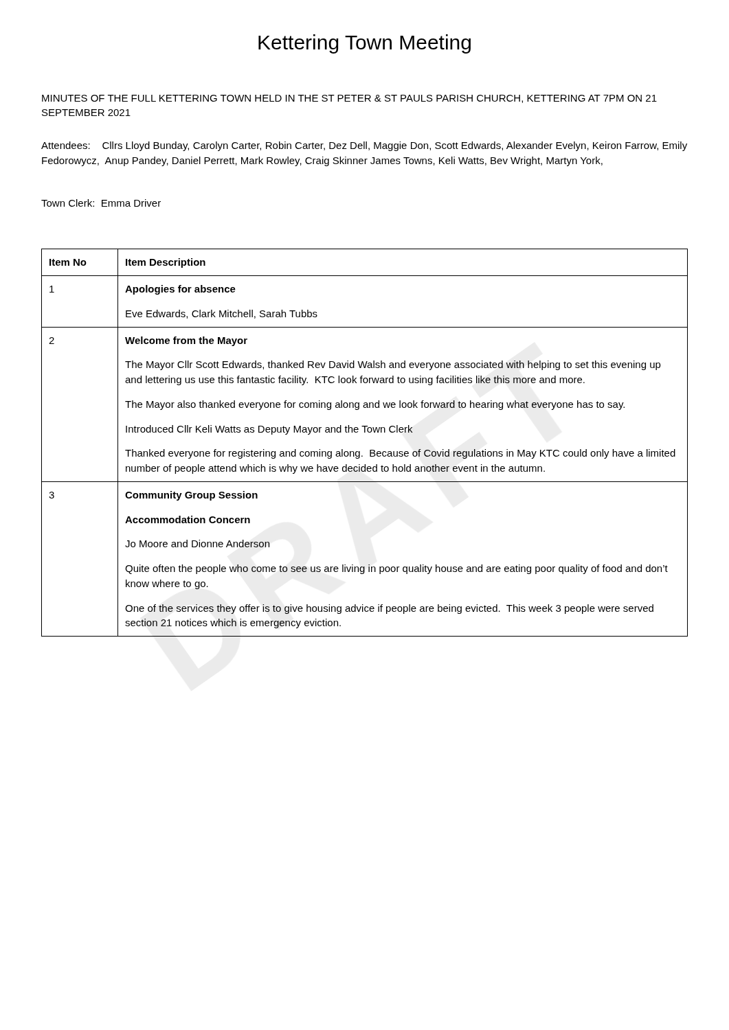DRAFT
Kettering Town Meeting
MINUTES OF THE FULL KETTERING TOWN HELD IN THE ST PETER & ST PAULS PARISH CHURCH, KETTERING AT 7PM ON 21 SEPTEMBER 2021
Attendees: Cllrs Lloyd Bunday, Carolyn Carter, Robin Carter, Dez Dell, Maggie Don, Scott Edwards, Alexander Evelyn, Keiron Farrow, Emily Fedorowycz, Anup Pandey, Daniel Perrett, Mark Rowley, Craig Skinner James Towns, Keli Watts, Bev Wright, Martyn York,
Town Clerk: Emma Driver
| Item No | Item Description |
| --- | --- |
| 1 | Apologies for absence Eve Edwards, Clark Mitchell, Sarah Tubbs |
| 2 | Welcome from the Mayor The Mayor Cllr Scott Edwards, thanked Rev David Walsh and everyone associated with helping to set this evening up and lettering us use this fantastic facility. KTC look forward to using facilities like this more and more. The Mayor also thanked everyone for coming along and we look forward to hearing what everyone has to say. Introduced Cllr Keli Watts as Deputy Mayor and the Town Clerk Thanked everyone for registering and coming along. Because of Covid regulations in May KTC could only have a limited number of people attend which is why we have decided to hold another event in the autumn. |
| 3 | Community Group Session Accommodation Concern Jo Moore and Dionne Anderson Quite often the people who come to see us are living in poor quality house and are eating poor quality of food and don’t know where to go. One of the services they offer is to give housing advice if people are being evicted. This week 3 people were served section 21 notices which is emergency eviction. |